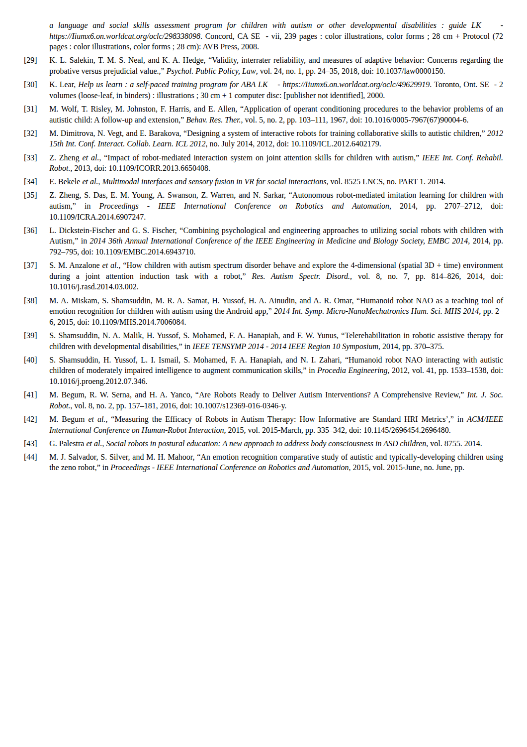a language and social skills assessment program for children with autism or other developmental disabilities : guide LK - https://Iiumx6.on.worldcat.org/oclc/298338098. Concord, CA SE - vii, 239 pages : color illustrations, color forms ; 28 cm + Protocol (72 pages : color illustrations, color forms ; 28 cm): AVB Press, 2008.
[29] K. L. Salekin, T. M. S. Neal, and K. A. Hedge, “Validity, interrater reliability, and measures of adaptive behavior: Concerns regarding the probative versus prejudicial value.,” Psychol. Public Policy, Law, vol. 24, no. 1, pp. 24–35, 2018, doi: 10.1037/law0000150.
[30] K. Lear, Help us learn : a self-paced training program for ABA LK - https://Iiumx6.on.worldcat.org/oclc/49629919. Toronto, Ont. SE - 2 volumes (loose-leaf, in binders) : illustrations ; 30 cm + 1 computer disc: [publisher not identified], 2000.
[31] M. Wolf, T. Risley, M. Johnston, F. Harris, and E. Allen, “Application of operant conditioning procedures to the behavior problems of an autistic child: A follow-up and extension,” Behav. Res. Ther., vol. 5, no. 2, pp. 103–111, 1967, doi: 10.1016/0005-7967(67)90004-6.
[32] M. Dimitrova, N. Vegt, and E. Barakova, “Designing a system of interactive robots for training collaborative skills to autistic children,” 2012 15th Int. Conf. Interact. Collab. Learn. ICL 2012, no. July 2014, 2012, doi: 10.1109/ICL.2012.6402179.
[33] Z. Zheng et al., “Impact of robot-mediated interaction system on joint attention skills for children with autism,” IEEE Int. Conf. Rehabil. Robot., 2013, doi: 10.1109/ICORR.2013.6650408.
[34] E. Bekele et al., Multimodal interfaces and sensory fusion in VR for social interactions, vol. 8525 LNCS, no. PART 1. 2014.
[35] Z. Zheng, S. Das, E. M. Young, A. Swanson, Z. Warren, and N. Sarkar, “Autonomous robot-mediated imitation learning for children with autism,” in Proceedings - IEEE International Conference on Robotics and Automation, 2014, pp. 2707–2712, doi: 10.1109/ICRA.2014.6907247.
[36] L. Dickstein-Fischer and G. S. Fischer, “Combining psychological and engineering approaches to utilizing social robots with children with Autism,” in 2014 36th Annual International Conference of the IEEE Engineering in Medicine and Biology Society, EMBC 2014, 2014, pp. 792–795, doi: 10.1109/EMBC.2014.6943710.
[37] S. M. Anzalone et al., “How children with autism spectrum disorder behave and explore the 4-dimensional (spatial 3D + time) environment during a joint attention induction task with a robot,” Res. Autism Spectr. Disord., vol. 8, no. 7, pp. 814–826, 2014, doi: 10.1016/j.rasd.2014.03.002.
[38] M. A. Miskam, S. Shamsuddin, M. R. A. Samat, H. Yussof, H. A. Ainudin, and A. R. Omar, “Humanoid robot NAO as a teaching tool of emotion recognition for children with autism using the Android app,” 2014 Int. Symp. Micro-NanoMechatronics Hum. Sci. MHS 2014, pp. 2–6, 2015, doi: 10.1109/MHS.2014.7006084.
[39] S. Shamsuddin, N. A. Malik, H. Yussof, S. Mohamed, F. A. Hanapiah, and F. W. Yunus, “Telerehabilitation in robotic assistive therapy for children with developmental disabilities,” in IEEE TENSYMP 2014 - 2014 IEEE Region 10 Symposium, 2014, pp. 370–375.
[40] S. Shamsuddin, H. Yussof, L. I. Ismail, S. Mohamed, F. A. Hanapiah, and N. I. Zahari, “Humanoid robot NAO interacting with autistic children of moderately impaired intelligence to augment communication skills,” in Procedia Engineering, 2012, vol. 41, pp. 1533–1538, doi: 10.1016/j.proeng.2012.07.346.
[41] M. Begum, R. W. Serna, and H. A. Yanco, “Are Robots Ready to Deliver Autism Interventions? A Comprehensive Review,” Int. J. Soc. Robot., vol. 8, no. 2, pp. 157–181, 2016, doi: 10.1007/s12369-016-0346-y.
[42] M. Begum et al., “Measuring the Efficacy of Robots in Autism Therapy: How Informative are Standard HRI Metrics’,” in ACM/IEEE International Conference on Human-Robot Interaction, 2015, vol. 2015-March, pp. 335–342, doi: 10.1145/2696454.2696480.
[43] G. Palestra et al., Social robots in postural education: A new approach to address body consciousness in ASD children, vol. 8755. 2014.
[44] M. J. Salvador, S. Silver, and M. H. Mahoor, “An emotion recognition comparative study of autistic and typically-developing children using the zeno robot,” in Proceedings - IEEE International Conference on Robotics and Automation, 2015, vol. 2015-June, no. June, pp.